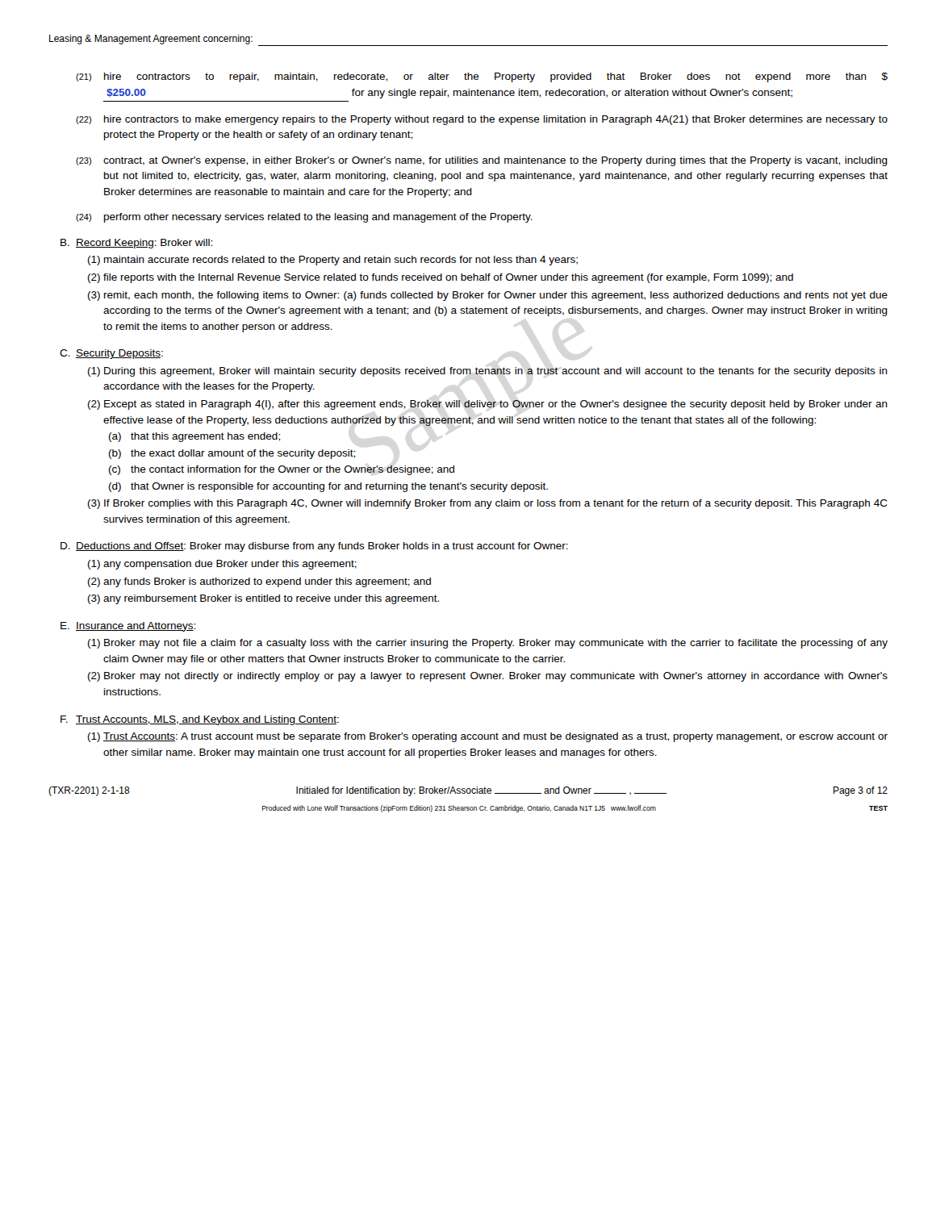Leasing & Management Agreement concerning:
Sample
(21)
hire contractors to repair, maintain, redecorate, or alter the Property provided that Broker does not expend more than $ $250.00 for any single repair, maintenance item, redecoration, or alteration without Owner's consent;
(22)
hire contractors to make emergency repairs to the Property without regard to the expense limitation in Paragraph 4A(21) that Broker determines are necessary to protect the Property or the health or safety of an ordinary tenant;
(23)
contract, at Owner's expense, in either Broker's or Owner's name, for utilities and maintenance to the Property during times that the Property is vacant, including but not limited to, electricity, gas, water, alarm monitoring, cleaning, pool and spa maintenance, yard maintenance, and other regularly recurring expenses that Broker determines are reasonable to maintain and care for the Property; and
(24)
perform other necessary services related to the leasing and management of the Property.
B.
Record Keeping: Broker will:
(1)
maintain accurate records related to the Property and retain such records for not less than 4 years;
(2)
file reports with the Internal Revenue Service related to funds received on behalf of Owner under this agreement (for example, Form 1099); and
(3)
remit, each month, the following items to Owner: (a) funds collected by Broker for Owner under this agreement, less authorized deductions and rents not yet due according to the terms of the Owner's agreement with a tenant; and (b) a statement of receipts, disbursements, and charges. Owner may instruct Broker in writing to remit the items to another person or address.
C.
Security Deposits:
(1)
During this agreement, Broker will maintain security deposits received from tenants in a trust account and will account to the tenants for the security deposits in accordance with the leases for the Property.
(2)
Except as stated in Paragraph 4(I), after this agreement ends, Broker will deliver to Owner or the Owner's designee the security deposit held by Broker under an effective lease of the Property, less deductions authorized by this agreement, and will send written notice to the tenant that states all of the following:
(a)
that this agreement has ended;
(b)
the exact dollar amount of the security deposit;
(c)
the contact information for the Owner or the Owner's designee; and
(d)
that Owner is responsible for accounting for and returning the tenant's security deposit.
(3)
If Broker complies with this Paragraph 4C, Owner will indemnify Broker from any claim or loss from a tenant for the return of a security deposit. This Paragraph 4C survives termination of this agreement.
D.
Deductions and Offset: Broker may disburse from any funds Broker holds in a trust account for Owner:
(1)
any compensation due Broker under this agreement;
(2)
any funds Broker is authorized to expend under this agreement; and
(3)
any reimbursement Broker is entitled to receive under this agreement.
E.
Insurance and Attorneys:
(1)
Broker may not file a claim for a casualty loss with the carrier insuring the Property. Broker may communicate with the carrier to facilitate the processing of any claim Owner may file or other matters that Owner instructs Broker to communicate to the carrier.
(2)
Broker may not directly or indirectly employ or pay a lawyer to represent Owner. Broker may communicate with Owner's attorney in accordance with Owner's instructions.
F.
Trust Accounts, MLS, and Keybox and Listing Content:
(1)
Trust Accounts: A trust account must be separate from Broker's operating account and must be designated as a trust, property management, or escrow account or other similar name. Broker may maintain one trust account for all properties Broker leases and manages for others.
(TXR-2201) 2-1-18 Initialed for Identification by: Broker/Associate and Owner , Page 3 of 12
Produced with Lone Wolf Transactions (zipForm Edition) 231 Shearson Cr. Cambridge, Ontario, Canada N1T 1J5 www.lwolf.com TEST